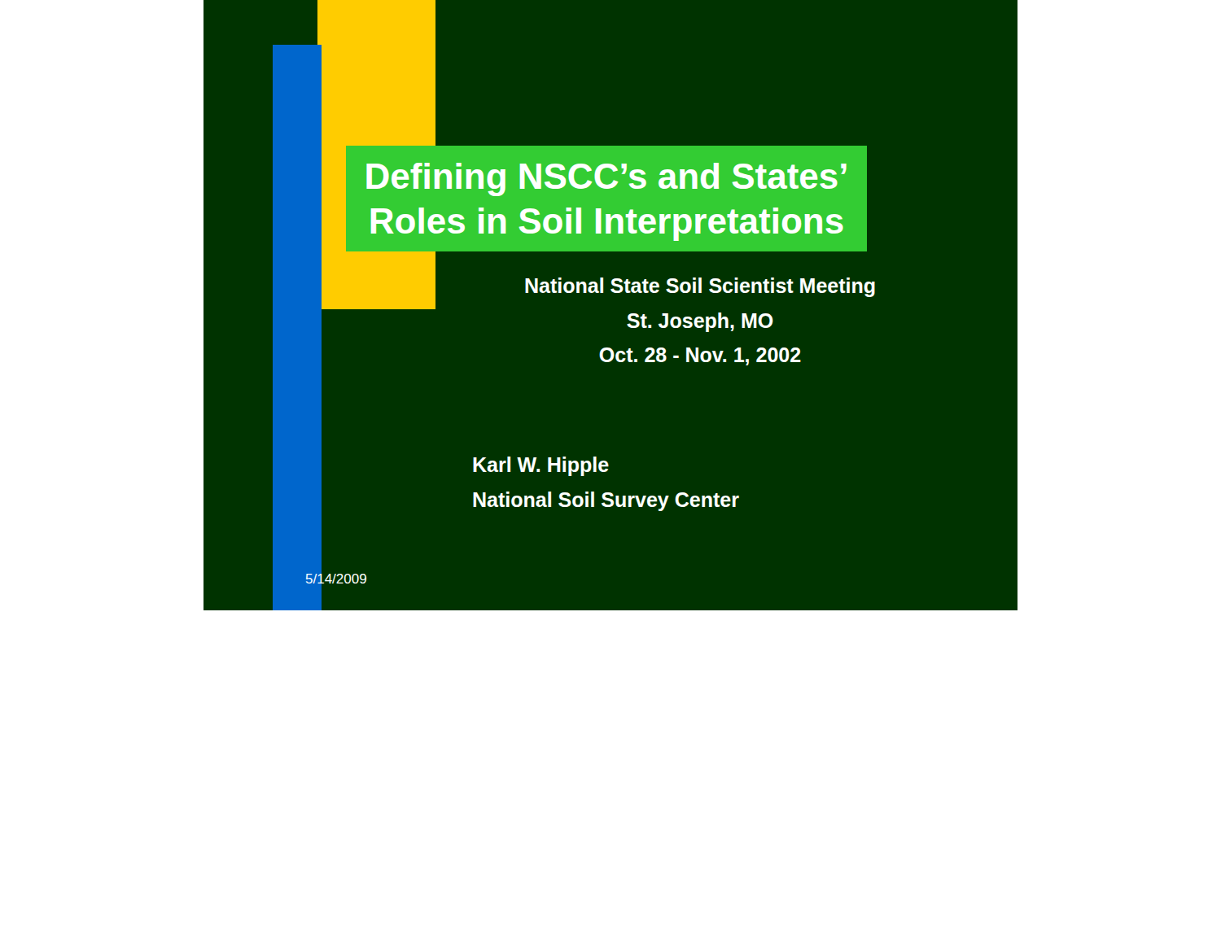Defining NSCC’s and States’ Roles in Soil Interpretations
National State Soil Scientist Meeting
St. Joseph, MO
Oct. 28 - Nov. 1, 2002
Karl W. Hipple
National Soil Survey Center
5/14/2009